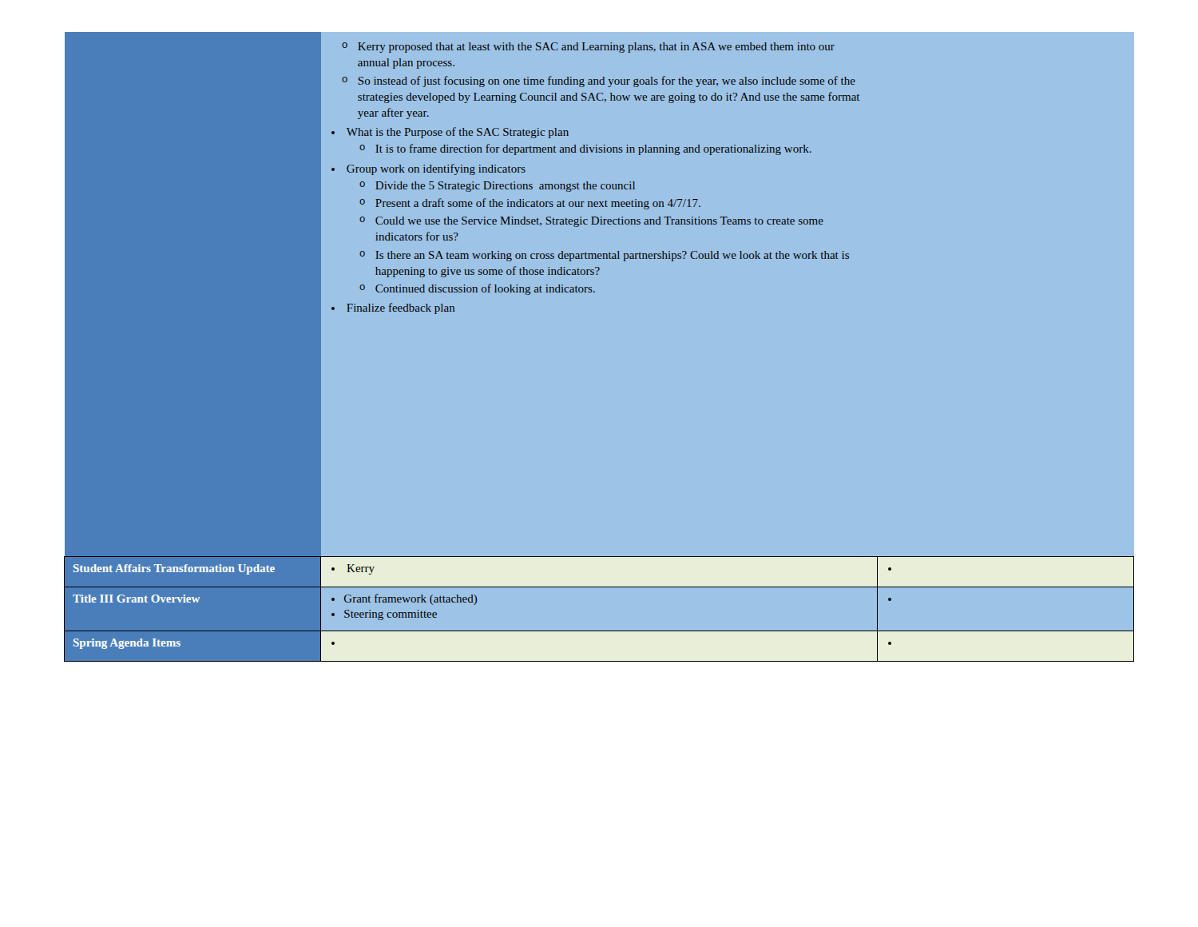| | Kerry proposed that at least with the SAC and Learning plans, that in ASA we embed them into our annual plan process. So instead of just focusing on one time funding and your goals for the year, we also include some of the strategies developed by Learning Council and SAC, how we are going to do it? And use the same format year after year. What is the Purpose of the SAC Strategic plan It is to frame direction for department and divisions in planning and operationalizing work. Group work on identifying indicators Divide the 5 Strategic Directions amongst the council Present a draft some of the indicators at our next meeting on 4/7/17. Could we use the Service Mindset, Strategic Directions and Transitions Teams to create some indicators for us? Is there an SA team working on cross departmental partnerships? Could we look at the work that is happening to give us some of those indicators? Continued discussion of looking at indicators. Finalize feedback plan | |
| Student Affairs Transformation Update | Kerry | |
| Title III Grant Overview | Grant framework (attached) Steering committee | |
| Spring Agenda Items | | |